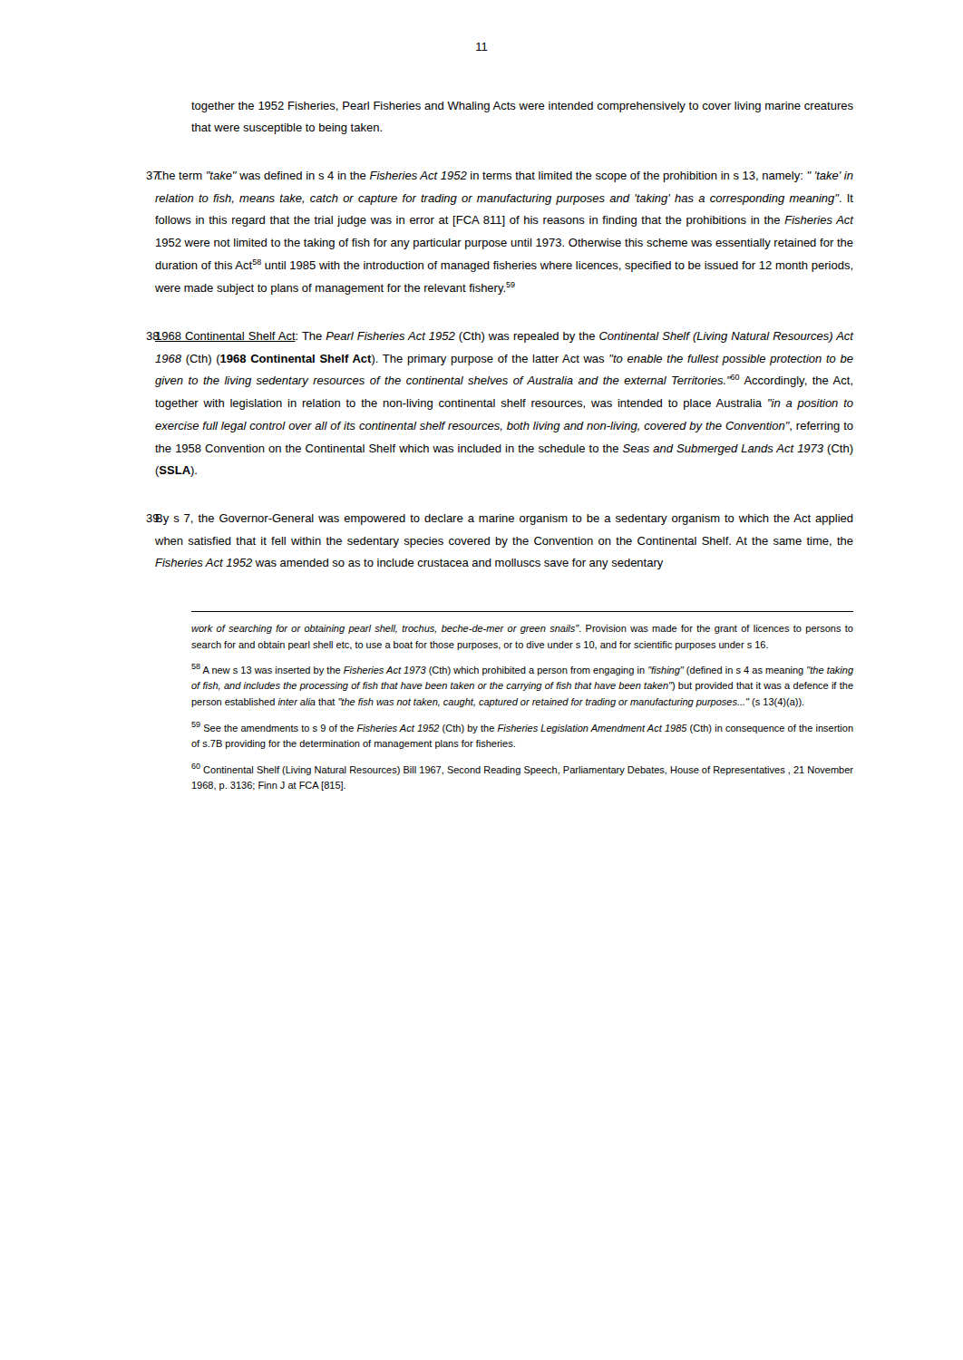11
together the 1952 Fisheries, Pearl Fisheries and Whaling Acts were intended comprehensively to cover living marine creatures that were susceptible to being taken.
37.
The term "take" was defined in s 4 in the Fisheries Act 1952 in terms that limited the scope of the prohibition in s 13, namely: " 'take' in relation to fish, means take, catch or capture for trading or manufacturing purposes and 'taking' has a corresponding meaning". It follows in this regard that the trial judge was in error at [FCA 811] of his reasons in finding that the prohibitions in the Fisheries Act 1952 were not limited to the taking of fish for any particular purpose until 1973. Otherwise this scheme was essentially retained for the duration of this Act58 until 1985 with the introduction of managed fisheries where licences, specified to be issued for 12 month periods, were made subject to plans of management for the relevant fishery.59
38.
1968 Continental Shelf Act: The Pearl Fisheries Act 1952 (Cth) was repealed by the Continental Shelf (Living Natural Resources) Act 1968 (Cth) (1968 Continental Shelf Act). The primary purpose of the latter Act was "to enable the fullest possible protection to be given to the living sedentary resources of the continental shelves of Australia and the external Territories."60 Accordingly, the Act, together with legislation in relation to the non-living continental shelf resources, was intended to place Australia "in a position to exercise full legal control over all of its continental shelf resources, both living and non-living, covered by the Convention", referring to the 1958 Convention on the Continental Shelf which was included in the schedule to the Seas and Submerged Lands Act 1973 (Cth) (SSLA).
39.
By s 7, the Governor-General was empowered to declare a marine organism to be a sedentary organism to which the Act applied when satisfied that it fell within the sedentary species covered by the Convention on the Continental Shelf. At the same time, the Fisheries Act 1952 was amended so as to include crustacea and molluscs save for any sedentary
work of searching for or obtaining pearl shell, trochus, beche-de-mer or green snails". Provision was made for the grant of licences to persons to search for and obtain pearl shell etc, to use a boat for those purposes, or to dive under s 10, and for scientific purposes under s 16.
58 A new s 13 was inserted by the Fisheries Act 1973 (Cth) which prohibited a person from engaging in "fishing" (defined in s 4 as meaning "the taking of fish, and includes the processing of fish that have been taken or the carrying of fish that have been taken") but provided that it was a defence if the person established inter alia that "the fish was not taken, caught, captured or retained for trading or manufacturing purposes..." (s 13(4)(a)).
59 See the amendments to s 9 of the Fisheries Act 1952 (Cth) by the Fisheries Legislation Amendment Act 1985 (Cth) in consequence of the insertion of s.7B providing for the determination of management plans for fisheries.
60 Continental Shelf (Living Natural Resources) Bill 1967, Second Reading Speech, Parliamentary Debates, House of Representatives , 21 November 1968, p. 3136; Finn J at FCA [815].